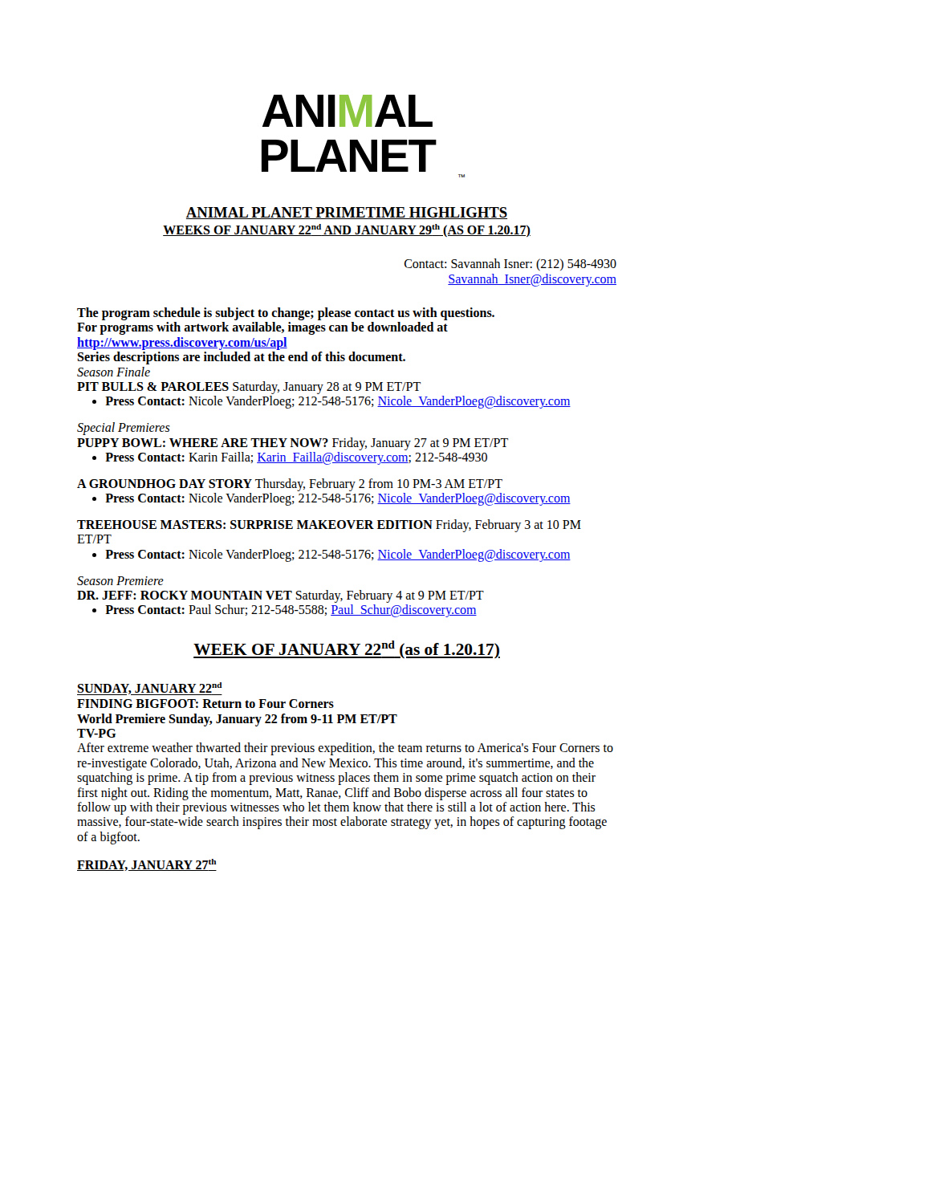ANIMAL PLANET ™
ANIMAL PLANET PRIMETIME HIGHLIGHTS
WEEKS OF JANUARY 22nd AND JANUARY 29th (AS OF 1.20.17)
Contact: Savannah Isner: (212) 548-4930
Savannah_Isner@discovery.com
The program schedule is subject to change; please contact us with questions.
For programs with artwork available, images can be downloaded at http://www.press.discovery.com/us/apl
Series descriptions are included at the end of this document.
Season Finale
PIT BULLS & PAROLEES Saturday, January 28 at 9 PM ET/PT
Press Contact: Nicole VanderPloeg; 212-548-5176; Nicole_VanderPloeg@discovery.com
Special Premieres
PUPPY BOWL: WHERE ARE THEY NOW? Friday, January 27 at 9 PM ET/PT
Press Contact: Karin Failla; Karin_Failla@discovery.com; 212-548-4930
A GROUNDHOG DAY STORY Thursday, February 2 from 10 PM-3 AM ET/PT
Press Contact: Nicole VanderPloeg; 212-548-5176; Nicole_VanderPloeg@discovery.com
TREEHOUSE MASTERS: SURPRISE MAKEOVER EDITION Friday, February 3 at 10 PM ET/PT
Press Contact: Nicole VanderPloeg; 212-548-5176; Nicole_VanderPloeg@discovery.com
Season Premiere
DR. JEFF: ROCKY MOUNTAIN VET Saturday, February 4 at 9 PM ET/PT
Press Contact: Paul Schur; 212-548-5588; Paul_Schur@discovery.com
WEEK OF JANUARY 22nd (as of 1.20.17)
SUNDAY, JANUARY 22nd
FINDING BIGFOOT: Return to Four Corners
World Premiere Sunday, January 22 from 9-11 PM ET/PT
TV-PG
After extreme weather thwarted their previous expedition, the team returns to America's Four Corners to re-investigate Colorado, Utah, Arizona and New Mexico. This time around, it's summertime, and the squatching is prime. A tip from a previous witness places them in some prime squatch action on their first night out. Riding the momentum, Matt, Ranae, Cliff and Bobo disperse across all four states to follow up with their previous witnesses who let them know that there is still a lot of action here. This massive, four-state-wide search inspires their most elaborate strategy yet, in hopes of capturing footage of a bigfoot.
FRIDAY, JANUARY 27th